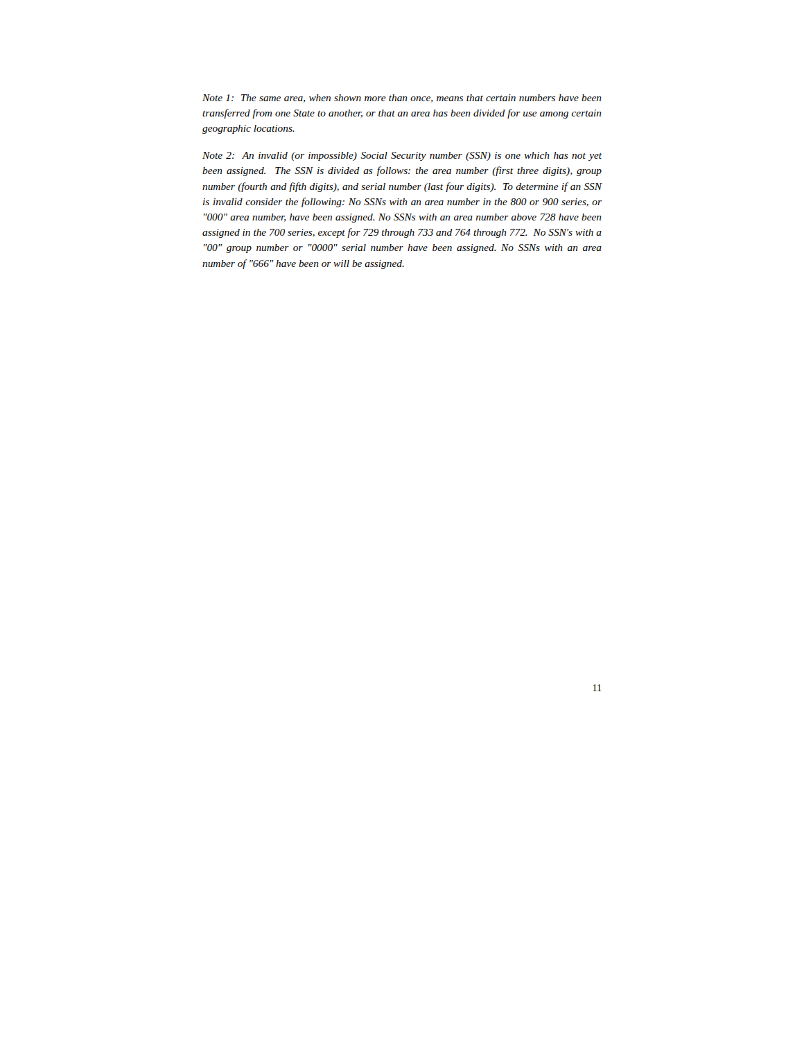Note 1: The same area, when shown more than once, means that certain numbers have been transferred from one State to another, or that an area has been divided for use among certain geographic locations.
Note 2: An invalid (or impossible) Social Security number (SSN) is one which has not yet been assigned. The SSN is divided as follows: the area number (first three digits), group number (fourth and fifth digits), and serial number (last four digits). To determine if an SSN is invalid consider the following: No SSNs with an area number in the 800 or 900 series, or "000" area number, have been assigned. No SSNs with an area number above 728 have been assigned in the 700 series, except for 729 through 733 and 764 through 772. No SSN's with a "00" group number or "0000" serial number have been assigned. No SSNs with an area number of "666" have been or will be assigned.
11